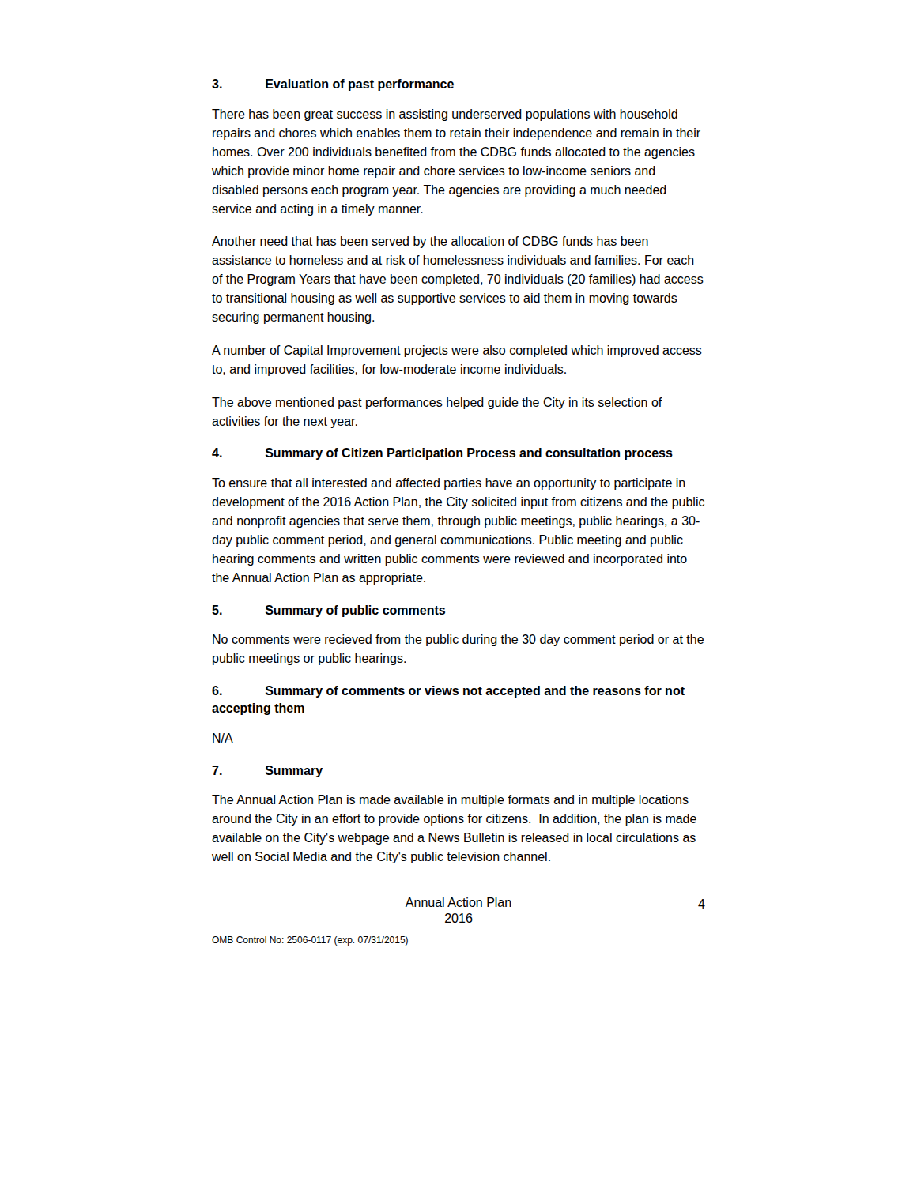3. Evaluation of past performance
There has been great success in assisting underserved populations with household repairs and chores which enables them to retain their independence and remain in their homes. Over 200 individuals benefited from the CDBG funds allocated to the agencies which provide minor home repair and chore services to low-income seniors and disabled persons each program year. The agencies are providing a much needed service and acting in a timely manner.
Another need that has been served by the allocation of CDBG funds has been assistance to homeless and at risk of homelessness individuals and families. For each of the Program Years that have been completed, 70 individuals (20 families) had access to transitional housing as well as supportive services to aid them in moving towards securing permanent housing.
A number of Capital Improvement projects were also completed which improved access to, and improved facilities, for low-moderate income individuals.
The above mentioned past performances helped guide the City in its selection of activities for the next year.
4. Summary of Citizen Participation Process and consultation process
To ensure that all interested and affected parties have an opportunity to participate in development of the 2016 Action Plan, the City solicited input from citizens and the public and nonprofit agencies that serve them, through public meetings, public hearings, a 30-day public comment period, and general communications. Public meeting and public hearing comments and written public comments were reviewed and incorporated into the Annual Action Plan as appropriate.
5. Summary of public comments
No comments were recieved from the public during the 30 day comment period or at the public meetings or public hearings.
6. Summary of comments or views not accepted and the reasons for not accepting them
N/A
7. Summary
The Annual Action Plan is made available in multiple formats and in multiple locations around the City in an effort to provide options for citizens. In addition, the plan is made available on the City's webpage and a News Bulletin is released in local circulations as well on Social Media and the City's public television channel.
Annual Action Plan
2016
4
OMB Control No: 2506-0117 (exp. 07/31/2015)